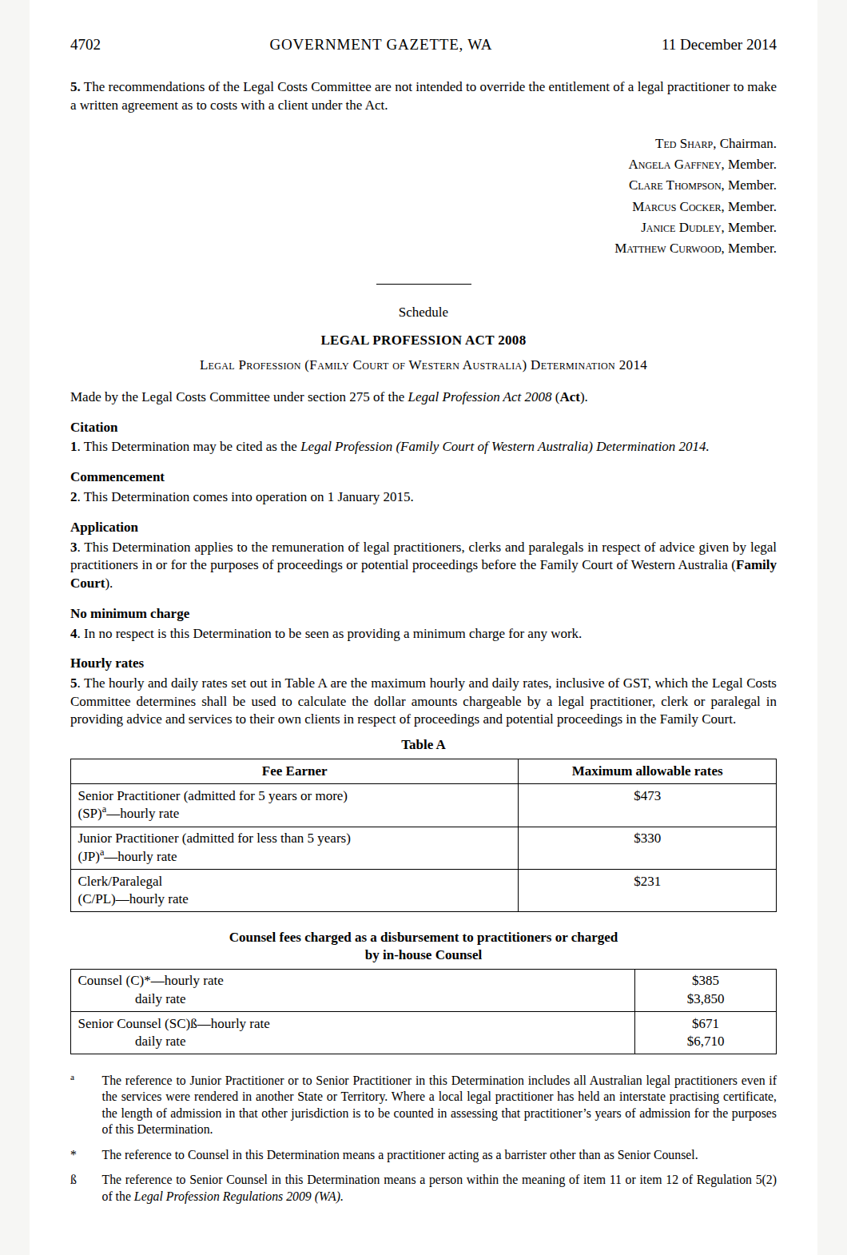4702 GOVERNMENT GAZETTE, WA 11 December 2014
5. The recommendations of the Legal Costs Committee are not intended to override the entitlement of a legal practitioner to make a written agreement as to costs with a client under the Act.
Ted Sharp, Chairman.
Angela Gaffney, Member.
Clare Thompson, Member.
Marcus Cocker, Member.
Janice Dudley, Member.
Matthew Curwood, Member.
Schedule
LEGAL PROFESSION ACT 2008
Legal Profession (Family Court of Western Australia) Determination 2014
Made by the Legal Costs Committee under section 275 of the Legal Profession Act 2008 (Act).
Citation
1. This Determination may be cited as the Legal Profession (Family Court of Western Australia) Determination 2014.
Commencement
2. This Determination comes into operation on 1 January 2015.
Application
3. This Determination applies to the remuneration of legal practitioners, clerks and paralegals in respect of advice given by legal practitioners in or for the purposes of proceedings or potential proceedings before the Family Court of Western Australia (Family Court).
No minimum charge
4. In no respect is this Determination to be seen as providing a minimum charge for any work.
Hourly rates
5. The hourly and daily rates set out in Table A are the maximum hourly and daily rates, inclusive of GST, which the Legal Costs Committee determines shall be used to calculate the dollar amounts chargeable by a legal practitioner, clerk or paralegal in providing advice and services to their own clients in respect of proceedings and potential proceedings in the Family Court.
Table A
| Fee Earner | Maximum allowable rates |
| --- | --- |
| Senior Practitioner (admitted for 5 years or more) (SP) a —hourly rate | $473 |
| Junior Practitioner (admitted for less than 5 years) (JP) a —hourly rate | $330 |
| Clerk/Paralegal (C/PL)—hourly rate | $231 |
Counsel fees charged as a disbursement to practitioners or charged
by in-house Counsel
| Counsel (C)*—hourly rate daily rate | $385 $3,850 |
| Senior Counsel (SC)ß—hourly rate daily rate | $671 $6,710 |
a The reference to Junior Practitioner or to Senior Practitioner in this Determination includes all Australian legal practitioners even if the services were rendered in another State or Territory. Where a local legal practitioner has held an interstate practising certificate, the length of admission in that other jurisdiction is to be counted in assessing that practitioner’s years of admission for the purposes of this Determination.
* The reference to Counsel in this Determination means a practitioner acting as a barrister other than as Senior Counsel.
ß The reference to Senior Counsel in this Determination means a person within the meaning of item 11 or item 12 of Regulation 5(2) of the Legal Profession Regulations 2009 (WA).